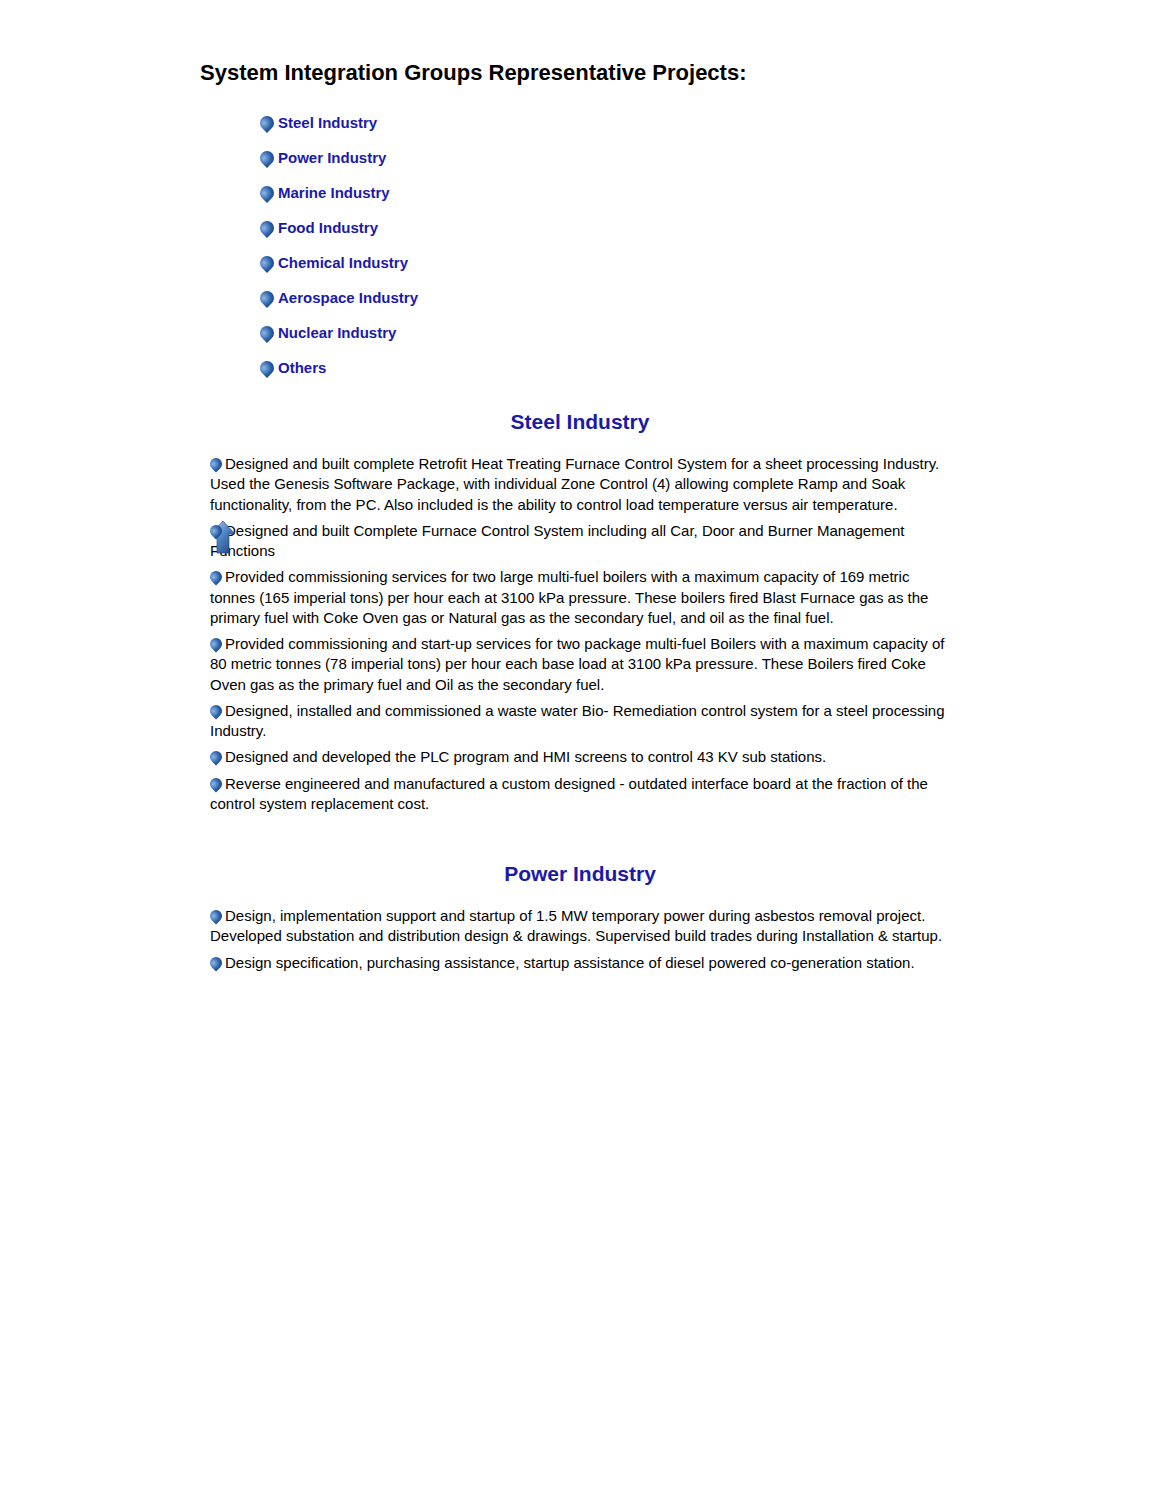System Integration Groups Representative Projects:
Steel Industry
Power Industry
Marine Industry
Food Industry
Chemical Industry
Aerospace Industry
Nuclear Industry
Others
Steel Industry
Designed and built complete Retrofit Heat Treating Furnace Control System for a sheet processing Industry. Used the Genesis Software Package, with individual Zone Control (4) allowing complete Ramp and Soak functionality, from the PC. Also included is the ability to control load temperature versus air temperature.
Designed and built Complete Furnace Control System including all Car, Door and Burner Management Functions
Provided commissioning services for two large multi-fuel boilers with a maximum capacity of 169 metric tonnes (165 imperial tons) per hour each at 3100 kPa pressure. These boilers fired Blast Furnace gas as the primary fuel with Coke Oven gas or Natural gas as the secondary fuel, and oil as the final fuel.
Provided commissioning and start-up services for two package multi-fuel Boilers with a maximum capacity of 80 metric tonnes (78 imperial tons) per hour each base load at 3100 kPa pressure. These Boilers fired Coke Oven gas as the primary fuel and Oil as the secondary fuel.
Designed, installed and commissioned a waste water Bio- Remediation control system for a steel processing Industry.
Designed and developed the PLC program and HMI screens to control 43 KV sub stations.
Reverse engineered and manufactured a custom designed - outdated interface board at the fraction of the control system replacement cost.
Power Industry
Design, implementation support and startup of 1.5 MW temporary power during asbestos removal project. Developed substation and distribution design & drawings. Supervised build trades during Installation & startup.
Design specification, purchasing assistance, startup assistance of diesel powered co-generation station.